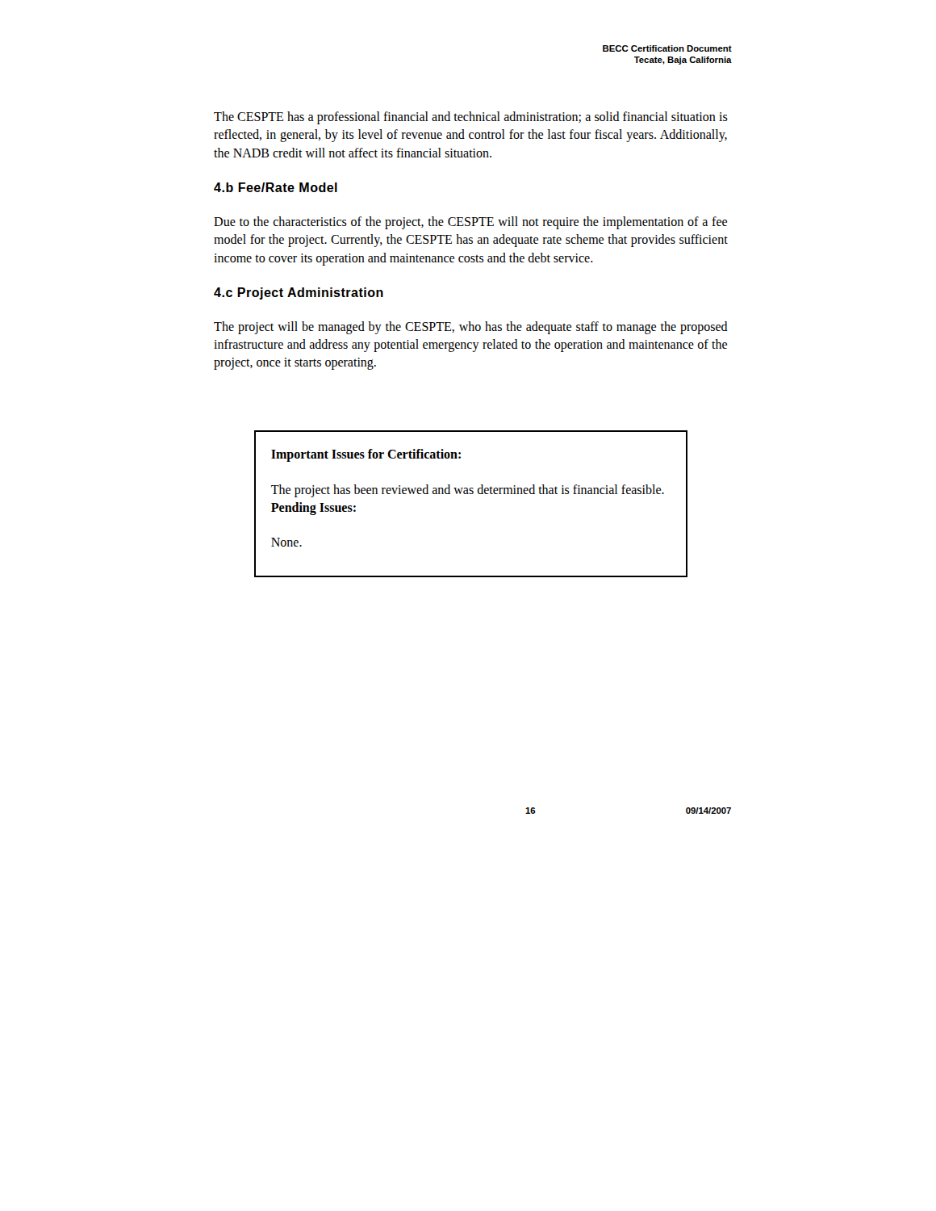BECC Certification Document
Tecate, Baja California
The CESPTE has a professional financial and technical administration; a solid financial situation is reflected, in general, by its level of revenue and control for the last four fiscal years. Additionally, the NADB credit will not affect its financial situation.
4.b Fee/Rate Model
Due to the characteristics of the project, the CESPTE will not require the implementation of a fee model for the project. Currently, the CESPTE has an adequate rate scheme that provides sufficient income to cover its operation and maintenance costs and the debt service.
4.c Project Administration
The project will be managed by the CESPTE, who has the adequate staff to manage the proposed infrastructure and address any potential emergency related to the operation and maintenance of the project, once it starts operating.
Important Issues for Certification:
The project has been reviewed and was determined that is financial feasible.
Pending Issues:
None.
16
09/14/2007